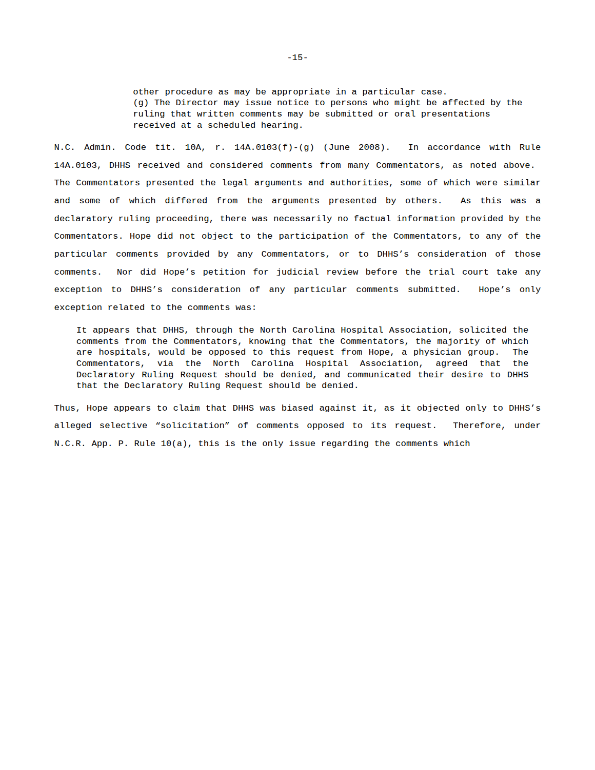-15-
other procedure as may be appropriate in a particular case.
(g) The Director may issue notice to persons who might be affected by the ruling that written comments may be submitted or oral presentations received at a scheduled hearing.
N.C. Admin. Code tit. 10A, r. 14A.0103(f)-(g) (June 2008). In accordance with Rule 14A.0103, DHHS received and considered comments from many Commentators, as noted above. The Commentators presented the legal arguments and authorities, some of which were similar and some of which differed from the arguments presented by others. As this was a declaratory ruling proceeding, there was necessarily no factual information provided by the Commentators. Hope did not object to the participation of the Commentators, to any of the particular comments provided by any Commentators, or to DHHS’s consideration of those comments. Nor did Hope’s petition for judicial review before the trial court take any exception to DHHS’s consideration of any particular comments submitted. Hope’s only exception related to the comments was:
It appears that DHHS, through the North Carolina Hospital Association, solicited the comments from the Commentators, knowing that the Commentators, the majority of which are hospitals, would be opposed to this request from Hope, a physician group. The Commentators, via the North Carolina Hospital Association, agreed that the Declaratory Ruling Request should be denied, and communicated their desire to DHHS that the Declaratory Ruling Request should be denied.
Thus, Hope appears to claim that DHHS was biased against it, as it objected only to DHHS’s alleged selective “solicitation” of comments opposed to its request. Therefore, under N.C.R. App. P. Rule 10(a), this is the only issue regarding the comments which